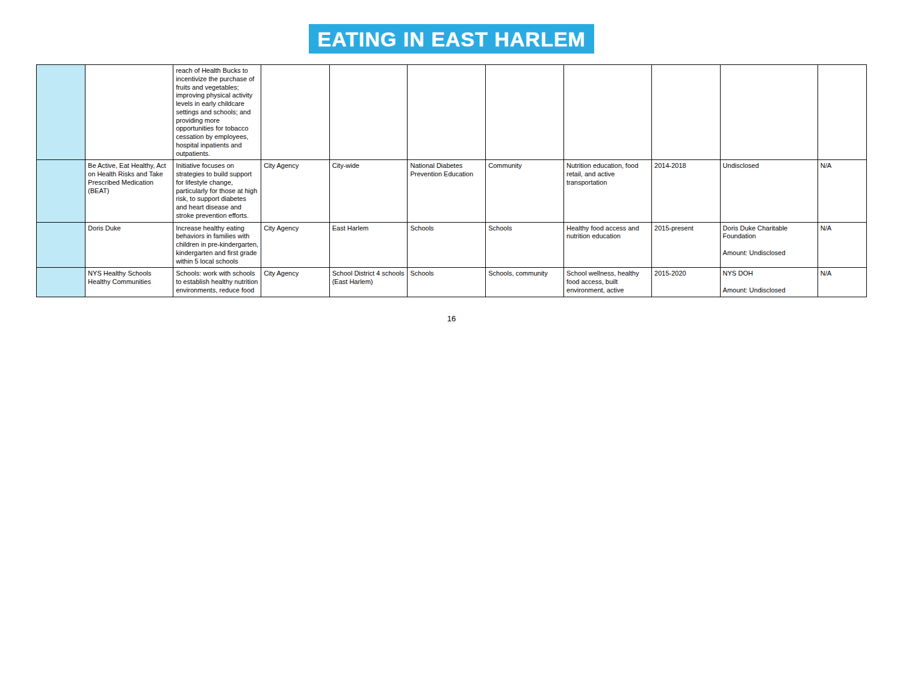EATING IN EAST HARLEM
| | | reach of Health Bucks to incentivize the purchase of fruits and vegetables; improving physical activity levels in early childcare settings and schools; and providing more opportunities for tobacco cessation by employees, hospital inpatients and outpatients. | | | | | | | | |
| | Be Active, Eat Healthy, Act on Health Risks and Take Prescribed Medication (BEAT) | Initiative focuses on strategies to build support for lifestyle change, particularly for those at high risk, to support diabetes and heart disease and stroke prevention efforts. | City Agency | City-wide | National Diabetes Prevention Education | Community | Nutrition education, food retail, and active transportation | 2014-2018 | Undisclosed | N/A |
| | Doris Duke | Increase healthy eating behaviors in families with children in pre-kindergarten, kindergarten and first grade within 5 local schools | City Agency | East Harlem | Schools | Schools | Healthy food access and nutrition education | 2015-present | Doris Duke Charitable Foundation Amount: Undisclosed | N/A |
| | NYS Healthy Schools Healthy Communities | Schools: work with schools to establish healthy nutrition environments, reduce food | City Agency | School District 4 schools (East Harlem) | Schools | Schools, community | School wellness, healthy food access, built environment, active | 2015-2020 | NYS DOH Amount: Undisclosed | N/A |
16